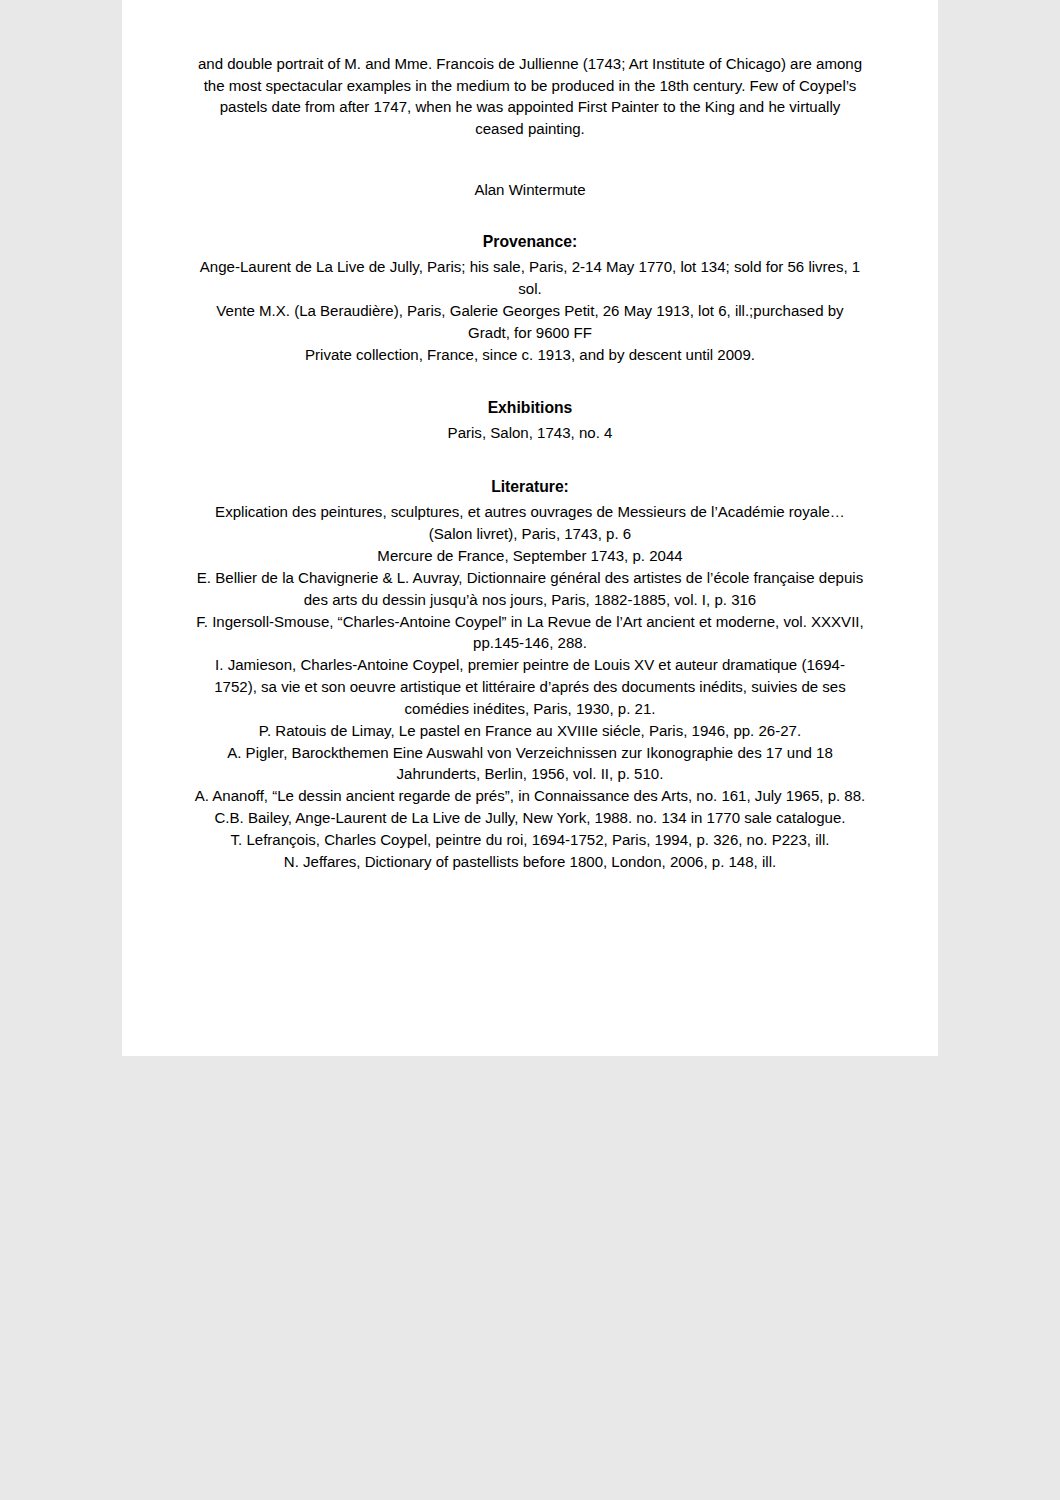and double portrait of M. and Mme. Francois de Jullienne (1743; Art Institute of Chicago) are among the most spectacular examples in the medium to be produced in the 18th century. Few of Coypel’s pastels date from after 1747, when he was appointed First Painter to the King and he virtually ceased painting.
Alan Wintermute
Provenance:
Ange-Laurent de La Live de Jully, Paris; his sale, Paris, 2-14 May 1770, lot 134; sold for 56 livres, 1 sol.
Vente M.X. (La Beraudière), Paris, Galerie Georges Petit, 26 May 1913, lot 6, ill.;purchased by Gradt, for 9600 FF
Private collection, France, since c. 1913, and by descent until 2009.
Exhibitions
Paris, Salon, 1743, no. 4
Literature:
Explication des peintures, sculptures, et autres ouvrages de Messieurs de l’Académie royale…(Salon livret), Paris, 1743, p. 6
Mercure de France, September 1743, p. 2044
E. Bellier de la Chavignerie & L. Auvray, Dictionnaire général des artistes de l’école française depuis des arts du dessin jusqu’à nos jours, Paris, 1882-1885, vol. I, p. 316
F. Ingersoll-Smouse, “Charles-Antoine Coypel” in La Revue de l’Art ancient et moderne, vol. XXXVII, pp.145-146, 288.
I. Jamieson, Charles-Antoine Coypel, premier peintre de Louis XV et auteur dramatique (1694-1752), sa vie et son oeuvre artistique et littéraire d’aprés des documents inédits, suivies de ses comédies inédites, Paris, 1930, p. 21.
P. Ratouis de Limay, Le pastel en France au XVIIIe siécle, Paris, 1946, pp. 26-27.
A. Pigler, Barockthemen Eine Auswahl von Verzeichnissen zur Ikonographie des 17 und 18 Jahrunderts, Berlin, 1956, vol. II, p. 510.
A. Ananoff, “Le dessin ancient regarde de prés”, in Connaissance des Arts, no. 161, July 1965, p. 88.
C.B. Bailey, Ange-Laurent de La Live de Jully, New York, 1988. no. 134 in 1770 sale catalogue.
T. Lefrançois, Charles Coypel, peintre du roi, 1694-1752, Paris, 1994, p. 326, no. P223, ill.
N. Jeffares, Dictionary of pastellists before 1800, London, 2006, p. 148, ill.